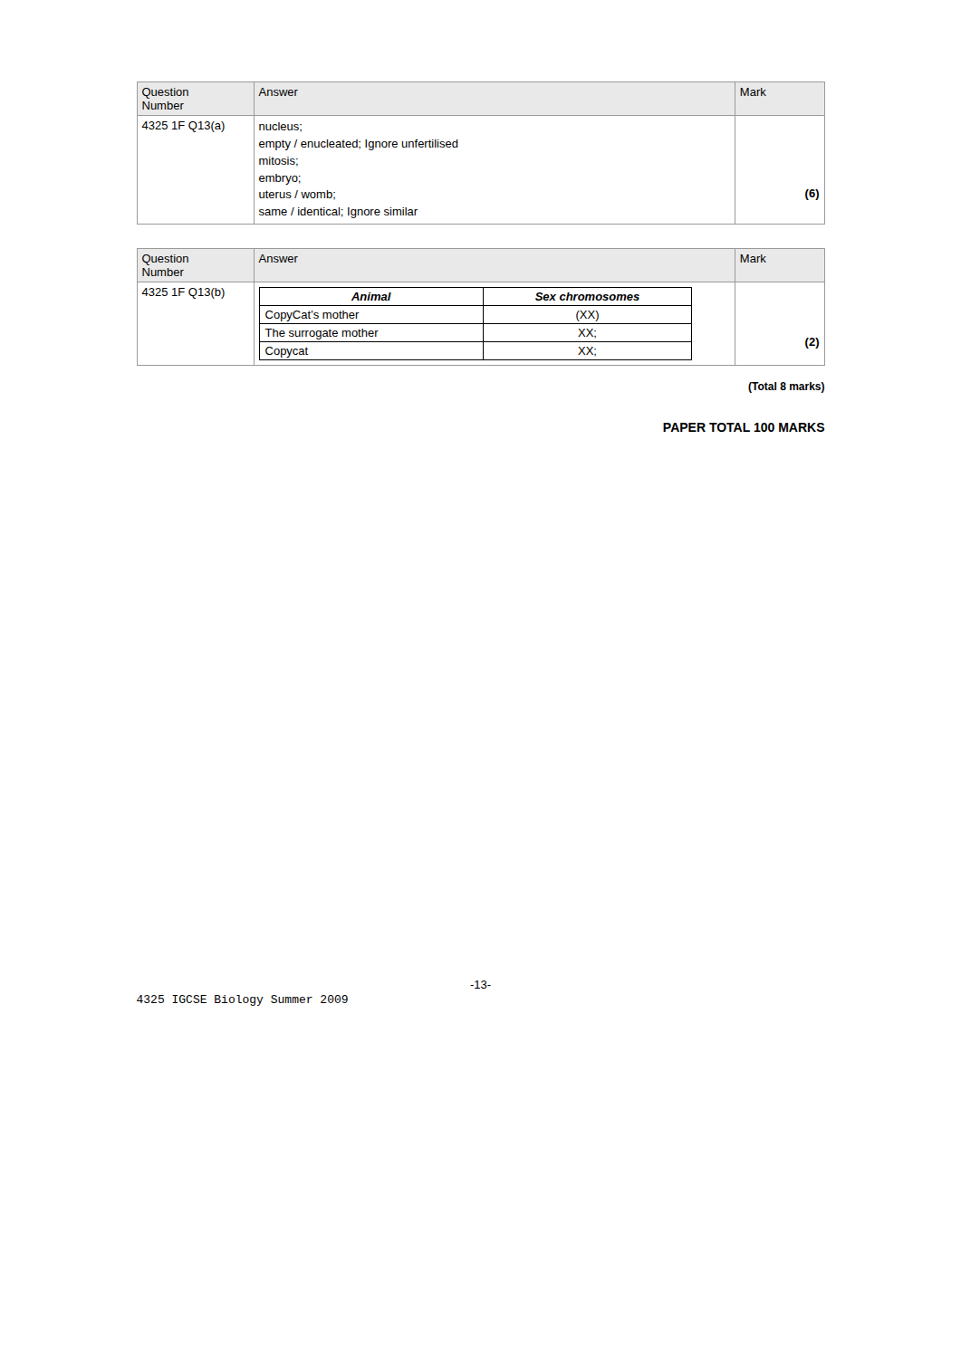| Question Number | Answer | Mark |
| --- | --- | --- |
| 4325 1F Q13(a) | nucleus; empty / enucleated; Ignore unfertilised mitosis; embryo; uterus / womb; same / identical; Ignore similar | (6) |
| Question Number | Answer | Mark |
| --- | --- | --- |
| 4325 1F Q13(b) | / Animal / Sex chromosomes / / --- / --- / / CopyCat’s mother / (XX) / / The surrogate mother / XX; / / Copycat / XX; / | (2) |
(Total 8 marks)
PAPER TOTAL 100 MARKS
-13-
4325 IGCSE Biology Summer 2009